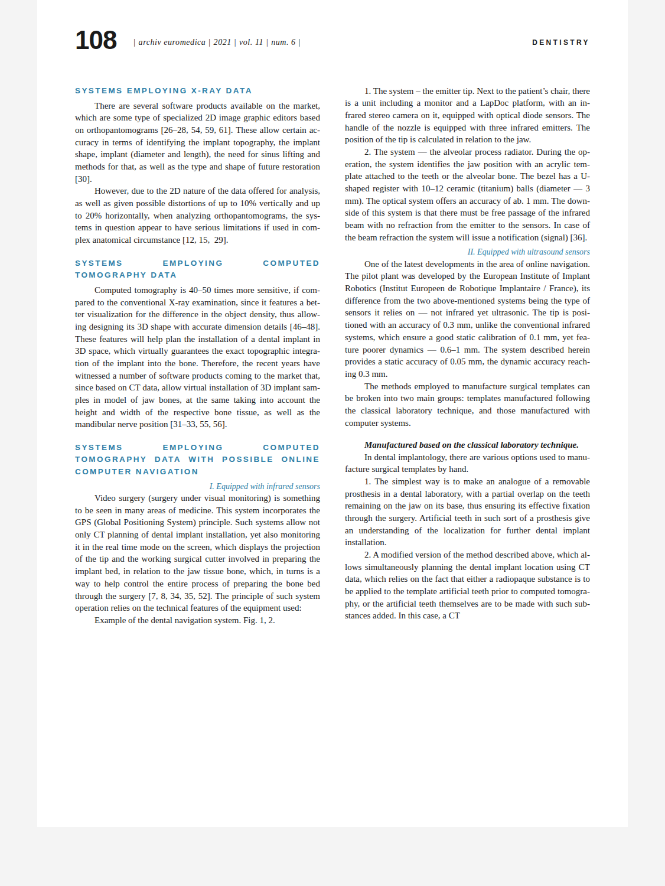108
|archiv euromedica|2021|vol. 11|num. 6|
Dentistry
Systems employing X-ray data
There are several software products available on the market, which are some type of specialized 2D image graphic editors based on orthopantomograms [26–28, 54, 59, 61]. These allow certain accuracy in terms of identifying the implant topography, the implant shape, implant (diameter and length), the need for sinus lifting and methods for that, as well as the type and shape of future restoration [30].
However, due to the 2D nature of the data offered for analysis, as well as given possible distortions of up to 10% vertically and up to 20% horizontally, when analyzing orthopantomograms, the systems in question appear to have serious limitations if used in complex anatomical circumstance [12, 15, 29].
Systems employing computed tomography data
Computed tomography is 40–50 times more sensitive, if compared to the conventional X-ray examination, since it features a better visualization for the difference in the object density, thus allowing designing its 3D shape with accurate dimension details [46–48]. These features will help plan the installation of a dental implant in 3D space, which virtually guarantees the exact topographic integration of the implant into the bone. Therefore, the recent years have witnessed a number of software products coming to the market that, since based on CT data, allow virtual installation of 3D implant samples in model of jaw bones, at the same taking into account the height and width of the respective bone tissue, as well as the mandibular nerve position [31–33, 55, 56].
Systems employing computed tomography data with possible online computer navigation
I. Equipped with infrared sensors
Video surgery (surgery under visual monitoring) is something to be seen in many areas of medicine. This system incorporates the GPS (Global Positioning System) principle. Such systems allow not only CT planning of dental implant installation, yet also monitoring it in the real time mode on the screen, which displays the projection of the tip and the working surgical cutter involved in preparing the implant bed, in relation to the jaw tissue bone, which, in turns is a way to help control the entire process of preparing the bone bed through the surgery [7, 8, 34, 35, 52]. The principle of such system operation relies on the technical features of the equipment used:
Example of the dental navigation system. Fig. 1, 2.
1. The system – the emitter tip. Next to the patient’s chair, there is a unit including a monitor and a LapDoc platform, with an infrared stereo camera on it, equipped with optical diode sensors. The handle of the nozzle is equipped with three infrared emitters. The position of the tip is calculated in relation to the jaw.
2. The system — the alveolar process radiator. During the operation, the system identifies the jaw position with an acrylic template attached to the teeth or the alveolar bone. The bezel has a U-shaped register with 10–12 ceramic (titanium) balls (diameter — 3 mm). The optical system offers an accuracy of ab. 1 mm. The downside of this system is that there must be free passage of the infrared beam with no refraction from the emitter to the sensors. In case of the beam refraction the system will issue a notification (signal) [36].
II. Equipped with ultrasound sensors
One of the latest developments in the area of online navigation. The pilot plant was developed by the European Institute of Implant Robotics (Institut Europeen de Robotique Implantaire / France), its difference from the two above-mentioned systems being the type of sensors it relies on — not infrared yet ultrasonic. The tip is positioned with an accuracy of 0.3 mm, unlike the conventional infrared systems, which ensure a good static calibration of 0.1 mm, yet feature poorer dynamics — 0.6–1 mm. The system described herein provides a static accuracy of 0.05 mm, the dynamic accuracy reaching 0.3 mm.
The methods employed to manufacture surgical templates can be broken into two main groups: templates manufactured following the classical laboratory technique, and those manufactured with computer systems.
Manufactured based on the classical laboratory technique.
In dental implantology, there are various options used to manufacture surgical templates by hand.
1. The simplest way is to make an analogue of a removable prosthesis in a dental laboratory, with a partial overlap on the teeth remaining on the jaw on its base, thus ensuring its effective fixation through the surgery. Artificial teeth in such sort of a prosthesis give an understanding of the localization for further dental implant installation.
2. A modified version of the method described above, which allows simultaneously planning the dental implant location using CT data, which relies on the fact that either a radiopaque substance is to be applied to the template artificial teeth prior to computed tomography, or the artificial teeth themselves are to be made with such substances added. In this case, a CT